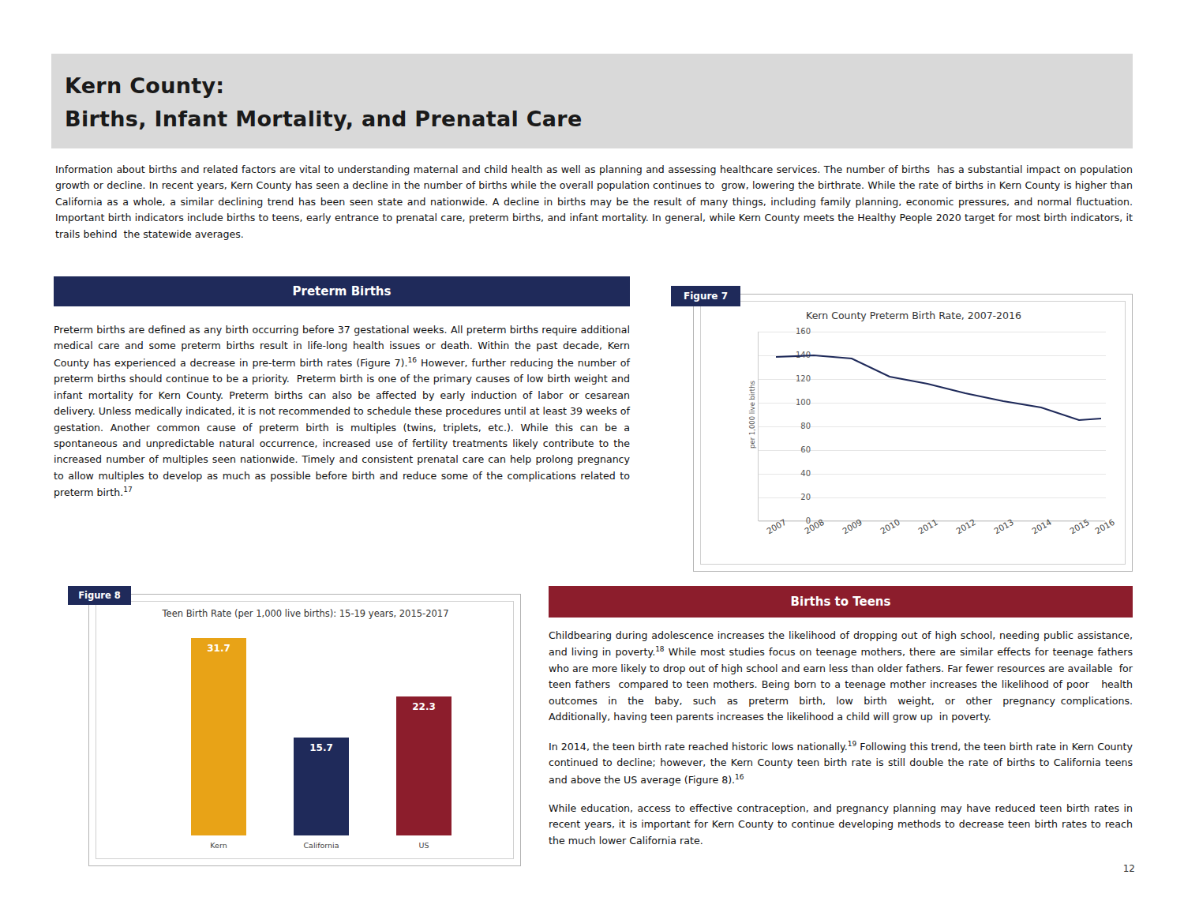Kern County:
Births, Infant Mortality, and Prenatal Care
Information about births and related factors are vital to understanding maternal and child health as well as planning and assessing healthcare services. The number of births has a substantial impact on population growth or decline. In recent years, Kern County has seen a decline in the number of births while the overall population continues to grow, lowering the birthrate. While the rate of births in Kern County is higher than California as a whole, a similar declining trend has been seen state and nationwide. A decline in births may be the result of many things, including family planning, economic pressures, and normal fluctuation. Important birth indicators include births to teens, early entrance to prenatal care, preterm births, and infant mortality. In general, while Kern County meets the Healthy People 2020 target for most birth indicators, it trails behind the statewide averages.
Preterm Births
Preterm births are defined as any birth occurring before 37 gestational weeks. All preterm births require additional medical care and some preterm births result in life-long health issues or death. Within the past decade, Kern County has experienced a decrease in pre-term birth rates (Figure 7).16 However, further reducing the number of preterm births should continue to be a priority. Preterm birth is one of the primary causes of low birth weight and infant mortality for Kern County. Preterm births can also be affected by early induction of labor or cesarean delivery. Unless medically indicated, it is not recommended to schedule these procedures until at least 39 weeks of gestation. Another common cause of preterm birth is multiples (twins, triplets, etc.). While this can be a spontaneous and unpredictable natural occurrence, increased use of fertility treatments likely contribute to the increased number of multiples seen nationwide. Timely and consistent prenatal care can help prolong pregnancy to allow multiples to develop as much as possible before birth and reduce some of the complications related to preterm birth.17
Figure 7
Kern County Preterm Birth Rate, 2007-2016
160
140
120
100
80
60
40
20
0
per 1,000 live births
2007
2008
2009
2010
2011
2012
2013
2014
2015
2016
Figure 8
Teen Birth Rate (per 1,000 live births): 15-19 years, 2015-2017
31.7
Kern
15.7
California
22.3
US
Births to Teens
Childbearing during adolescence increases the likelihood of dropping out of high school, needing public assistance, and living in poverty.18 While most studies focus on teenage mothers, there are similar effects for teenage fathers who are more likely to drop out of high school and earn less than older fathers. Far fewer resources are available for teen fathers compared to teen mothers. Being born to a teenage mother increases the likelihood of poor health outcomes in the baby, such as preterm birth, low birth weight, or other pregnancy complications. Additionally, having teen parents increases the likelihood a child will grow up in poverty.
In 2014, the teen birth rate reached historic lows nationally.19 Following this trend, the teen birth rate in Kern County continued to decline; however, the Kern County teen birth rate is still double the rate of births to California teens and above the US average (Figure 8).16
While education, access to effective contraception, and pregnancy planning may have reduced teen birth rates in recent years, it is important for Kern County to continue developing methods to decrease teen birth rates to reach the much lower California rate.
12